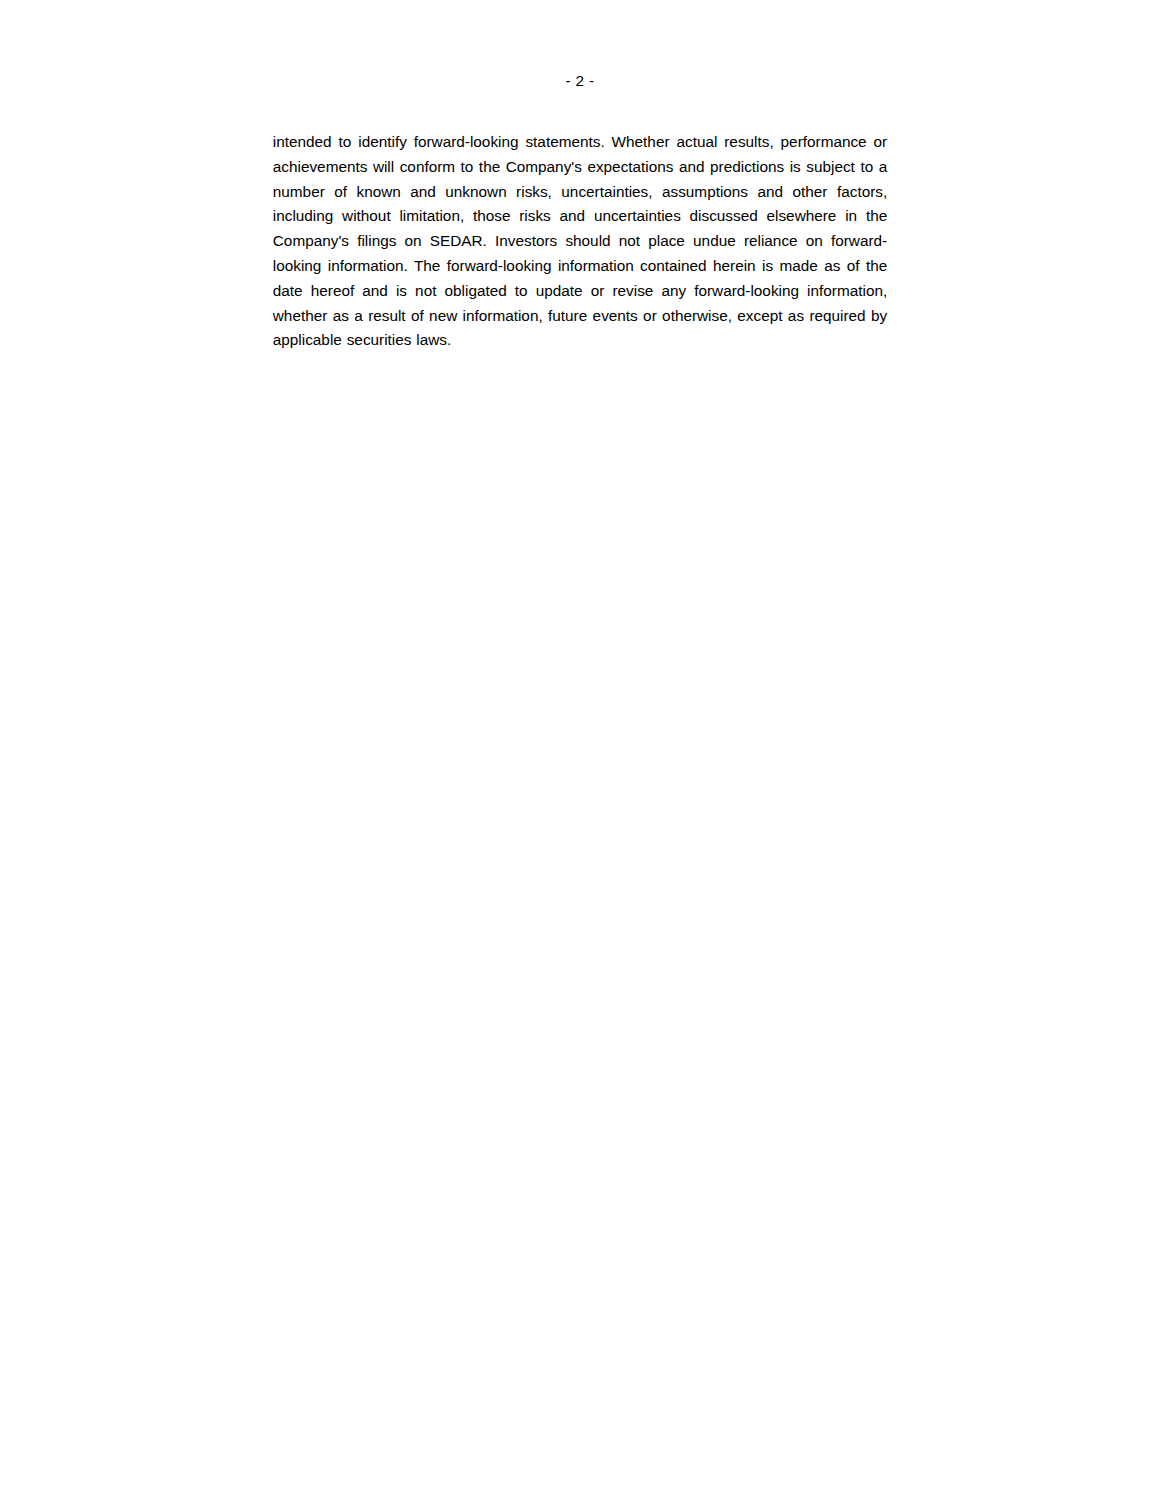- 2 -
intended to identify forward-looking statements. Whether actual results, performance or achievements will conform to the Company's expectations and predictions is subject to a number of known and unknown risks, uncertainties, assumptions and other factors, including without limitation, those risks and uncertainties discussed elsewhere in the Company's filings on SEDAR. Investors should not place undue reliance on forward-looking information. The forward-looking information contained herein is made as of the date hereof and is not obligated to update or revise any forward-looking information, whether as a result of new information, future events or otherwise, except as required by applicable securities laws.